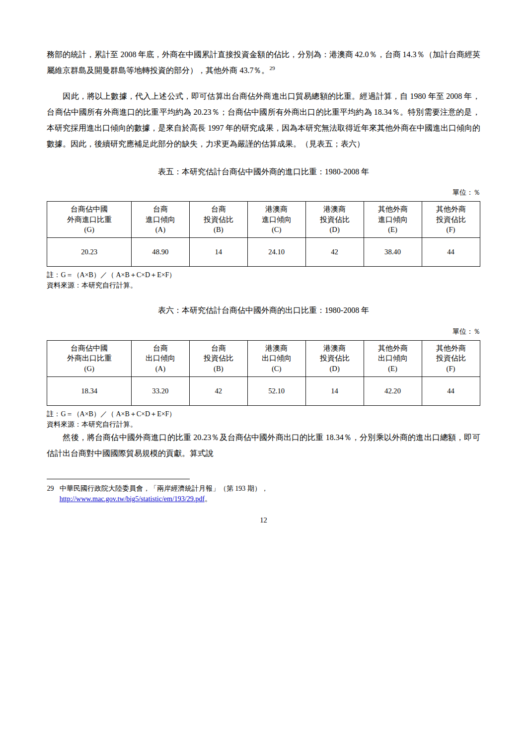務部的統計，累計至 2008 年底，外商在中國累計直接投資金額的佔比，分別為：港澳商 42.0％，台商 14.3％（加計台商經英屬維京群島及開曼群島等地轉投資的部分），其他外商 43.7％。29
因此，將以上數據，代入上述公式，即可估算出台商佔外商進出口貿易總額的比重。經過計算，自 1980 年至 2008 年，台商佔中國所有外商進口的比重平均約為 20.23％；台商佔中國所有外商出口的比重平均約為 18.34％。特別需要注意的是，本研究採用進出口傾向的數據，是來自於高長 1997 年的研究成果，因為本研究無法取得近年來其他外商在中國進出口傾向的數據。因此，後續研究應補足此部分的缺失，力求更為嚴謹的估算成果。（見表五；表六）
表五：本研究估計台商佔中國外商的進口比重：1980-2008 年
單位：％
| 台商佔中國 外商進口比重 (G) | 台商 進口傾向 (A) | 台商 投資佔比 (B) | 港澳商 進口傾向 (C) | 港澳商 投資佔比 (D) | 其他外商 進口傾向 (E) | 其他外商 投資佔比 (F) |
| --- | --- | --- | --- | --- | --- | --- |
| 20.23 | 48.90 | 14 | 24.10 | 42 | 38.40 | 44 |
註：G＝（A×B）／（ A×B＋C×D＋E×F）
資料來源：本研究自行計算。
表六：本研究估計台商佔中國外商的出口比重：1980-2008 年
單位：％
| 台商佔中國 外商出口比重 (G) | 台商 出口傾向 (A) | 台商 投資佔比 (B) | 港澳商 出口傾向 (C) | 港澳商 投資佔比 (D) | 其他外商 出口傾向 (E) | 其他外商 投資佔比 (F) |
| --- | --- | --- | --- | --- | --- | --- |
| 18.34 | 33.20 | 42 | 52.10 | 14 | 42.20 | 44 |
註：G＝（A×B）／（ A×B＋C×D＋E×F）
資料來源：本研究自行計算。
然後，將台商佔中國外商進口的比重 20.23％及台商佔中國外商出口的比重 18.34％，分別乘以外商的進出口總額，即可估計出台商對中國國際貿易規模的貢獻。算式說
29 中華民國行政院大陸委員會，「兩岸經濟統計月報」（第 193 期），
http://www.mac.gov.tw/big5/statistic/em/193/29.pdf。
12